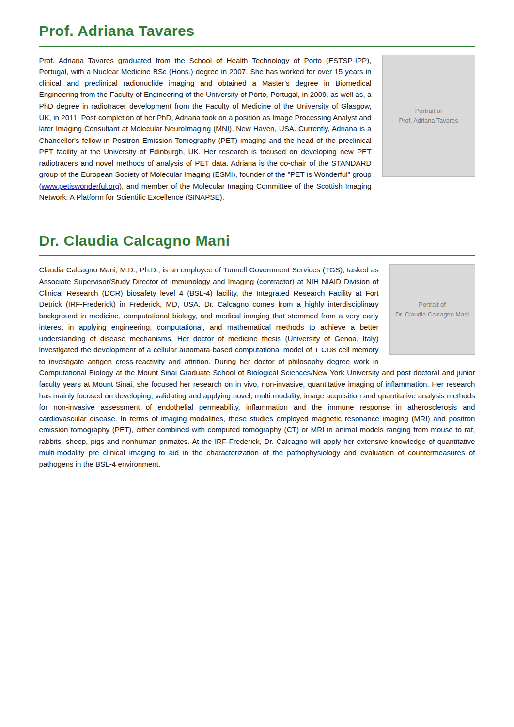Prof. Adriana Tavares
Portrait of
Prof. Adriana Tavares
Prof. Adriana Tavares graduated from the School of Health Technology of Porto (ESTSP-IPP), Portugal, with a Nuclear Medicine BSc (Hons.) degree in 2007. She has worked for over 15 years in clinical and preclinical radionuclide imaging and obtained a Master's degree in Biomedical Engineering from the Faculty of Engineering of the University of Porto, Portugal, in 2009, as well as, a PhD degree in radiotracer development from the Faculty of Medicine of the University of Glasgow, UK, in 2011. Post-completion of her PhD, Adriana took on a position as Image Processing Analyst and later Imaging Consultant at Molecular NeuroImaging (MNI), New Haven, USA. Currently, Adriana is a Chancellor's fellow in Positron Emission Tomography (PET) imaging and the head of the preclinical PET facility at the University of Edinburgh, UK. Her research is focused on developing new PET radiotracers and novel methods of analysis of PET data. Adriana is the co-chair of the STANDARD group of the European Society of Molecular Imaging (ESMI), founder of the "PET is Wonderful" group (www.petiswonderful.org), and member of the Molecular Imaging Committee of the Scottish Imaging Network: A Platform for Scientific Excellence (SINAPSE).
Dr. Claudia Calcagno Mani
Portrait of
Dr. Claudia Calcagno Mani
Claudia Calcagno Mani, M.D., Ph.D., is an employee of Tunnell Government Services (TGS), tasked as Associate Supervisor/Study Director of Immunology and Imaging (contractor) at NIH NIAID Division of Clinical Research (DCR) biosafety level 4 (BSL-4) facility, the Integrated Research Facility at Fort Detrick (IRF-Frederick) in Frederick, MD, USA. Dr. Calcagno comes from a highly interdisciplinary background in medicine, computational biology, and medical imaging that stemmed from a very early interest in applying engineering, computational, and mathematical methods to achieve a better understanding of disease mechanisms. Her doctor of medicine thesis (University of Genoa, Italy) investigated the development of a cellular automata-based computational model of T CD8 cell memory to investigate antigen cross-reactivity and attrition. During her doctor of philosophy degree work in Computational Biology at the Mount Sinai Graduate School of Biological Sciences/New York University and post doctoral and junior faculty years at Mount Sinai, she focused her research on in vivo, non-invasive, quantitative imaging of inflammation. Her research has mainly focused on developing, validating and applying novel, multi-modality, image acquisition and quantitative analysis methods for non-invasive assessment of endothelial permeability, inflammation and the immune response in atherosclerosis and cardiovascular disease. In terms of imaging modalities, these studies employed magnetic resonance imaging (MRI) and positron emission tomography (PET), either combined with computed tomography (CT) or MRI in animal models ranging from mouse to rat, rabbits, sheep, pigs and nonhuman primates. At the IRF-Frederick, Dr. Calcagno will apply her extensive knowledge of quantitative multi-modality pre clinical imaging to aid in the characterization of the pathophysiology and evaluation of countermeasures of pathogens in the BSL-4 environment.